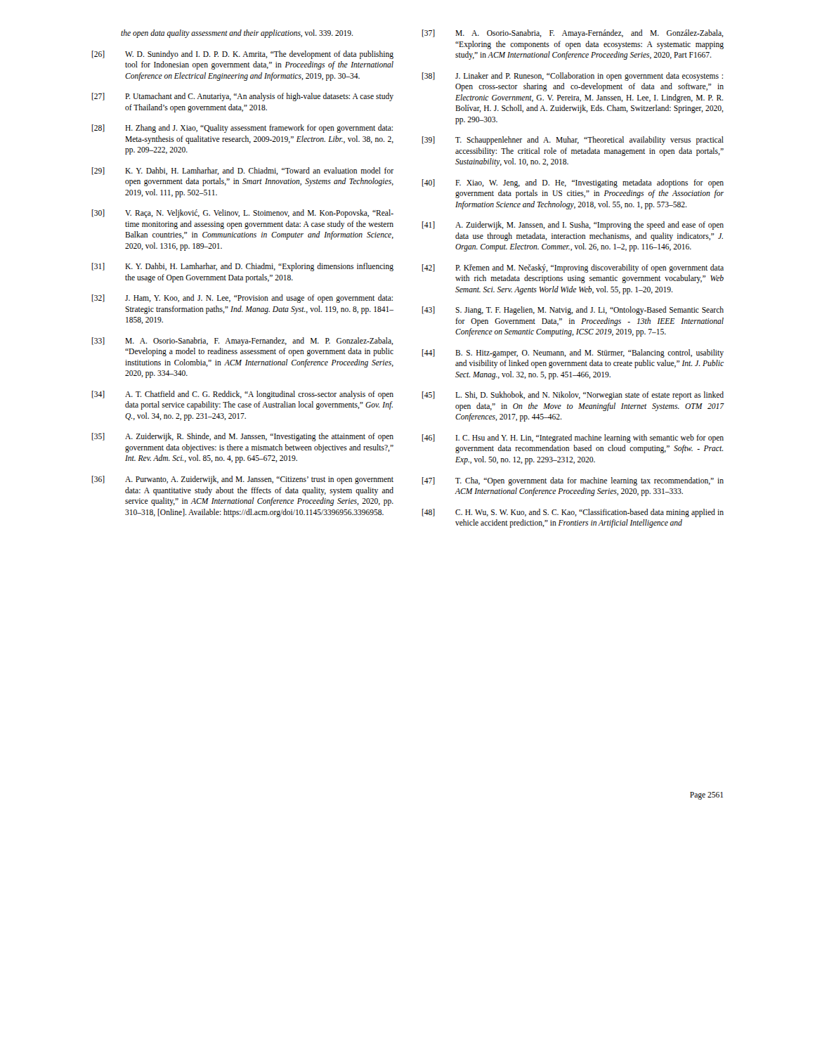the open data quality assessment and their applications, vol. 339. 2019.
[26]
W. D. Sunindyo and I. D. P. D. K. Amrita, “The development of data publishing tool for Indonesian open government data,” in Proceedings of the International Conference on Electrical Engineering and Informatics, 2019, pp. 30–34.
[27]
P. Utamachant and C. Anutariya, “An analysis of high-value datasets: A case study of Thailand’s open government data,” 2018.
[28]
H. Zhang and J. Xiao, “Quality assessment framework for open government data: Meta-synthesis of qualitative research, 2009-2019,” Electron. Libr., vol. 38, no. 2, pp. 209–222, 2020.
[29]
K. Y. Dahbi, H. Lamharhar, and D. Chiadmi, “Toward an evaluation model for open government data portals,” in Smart Innovation, Systems and Technologies, 2019, vol. 111, pp. 502–511.
[30]
V. Raça, N. Veljković, G. Velinov, L. Stoimenov, and M. Kon-Popovska, “Real-time monitoring and assessing open government data: A case study of the western Balkan countries,” in Communications in Computer and Information Science, 2020, vol. 1316, pp. 189–201.
[31]
K. Y. Dahbi, H. Lamharhar, and D. Chiadmi, “Exploring dimensions influencing the usage of Open Government Data portals,” 2018.
[32]
J. Ham, Y. Koo, and J. N. Lee, “Provision and usage of open government data: Strategic transformation paths,” Ind. Manag. Data Syst., vol. 119, no. 8, pp. 1841–1858, 2019.
[33]
M. A. Osorio-Sanabria, F. Amaya-Fernandez, and M. P. Gonzalez-Zabala, “Developing a model to readiness assessment of open government data in public institutions in Colombia,” in ACM International Conference Proceeding Series, 2020, pp. 334–340.
[34]
A. T. Chatfield and C. G. Reddick, “A longitudinal cross-sector analysis of open data portal service capability: The case of Australian local governments,” Gov. Inf. Q., vol. 34, no. 2, pp. 231–243, 2017.
[35]
A. Zuiderwijk, R. Shinde, and M. Janssen, “Investigating the attainment of open government data objectives: is there a mismatch between objectives and results?,” Int. Rev. Adm. Sci., vol. 85, no. 4, pp. 645–672, 2019.
[36]
A. Purwanto, A. Zuiderwijk, and M. Janssen, “Citizens’ trust in open government data: A quantitative study about the fffects of data quality, system quality and service quality,” in ACM International Conference Proceeding Series, 2020, pp. 310–318, [Online]. Available: https://dl.acm.org/doi/10.1145/3396956.3396958.
[37]
M. A. Osorio-Sanabria, F. Amaya-Fernández, and M. González-Zabala, “Exploring the components of open data ecosystems: A systematic mapping study,” in ACM International Conference Proceeding Series, 2020, Part F1667.
[38]
J. Linaker and P. Runeson, “Collaboration in open government data ecosystems : Open cross-sector sharing and co-development of data and software,” in Electronic Government, G. V. Pereira, M. Janssen, H. Lee, I. Lindgren, M. P. R. Bolívar, H. J. Scholl, and A. Zuiderwijk, Eds. Cham, Switzerland: Springer, 2020, pp. 290–303.
[39]
T. Schauppenlehner and A. Muhar, “Theoretical availability versus practical accessibility: The critical role of metadata management in open data portals,” Sustainability, vol. 10, no. 2, 2018.
[40]
F. Xiao, W. Jeng, and D. He, “Investigating metadata adoptions for open government data portals in US cities,” in Proceedings of the Association for Information Science and Technology, 2018, vol. 55, no. 1, pp. 573–582.
[41]
A. Zuiderwijk, M. Janssen, and I. Susha, “Improving the speed and ease of open data use through metadata, interaction mechanisms, and quality indicators,” J. Organ. Comput. Electron. Commer., vol. 26, no. 1–2, pp. 116–146, 2016.
[42]
P. Křemen and M. Nečaský, “Improving discoverability of open government data with rich metadata descriptions using semantic government vocabulary,” Web Semant. Sci. Serv. Agents World Wide Web, vol. 55, pp. 1–20, 2019.
[43]
S. Jiang, T. F. Hagelien, M. Natvig, and J. Li, “Ontology-Based Semantic Search for Open Government Data,” in Proceedings - 13th IEEE International Conference on Semantic Computing, ICSC 2019, 2019, pp. 7–15.
[44]
B. S. Hitz-gamper, O. Neumann, and M. Stürmer, “Balancing control, usability and visibility of linked open government data to create public value,” Int. J. Public Sect. Manag., vol. 32, no. 5, pp. 451–466, 2019.
[45]
L. Shi, D. Sukhobok, and N. Nikolov, “Norwegian state of estate report as linked open data,” in On the Move to Meaningful Internet Systems. OTM 2017 Conferences, 2017, pp. 445–462.
[46]
I. C. Hsu and Y. H. Lin, “Integrated machine learning with semantic web for open government data recommendation based on cloud computing,” Softw. - Pract. Exp., vol. 50, no. 12, pp. 2293–2312, 2020.
[47]
T. Cha, “Open government data for machine learning tax recommendation,” in ACM International Conference Proceeding Series, 2020, pp. 331–333.
[48]
C. H. Wu, S. W. Kuo, and S. C. Kao, “Classification-based data mining applied in vehicle accident prediction,” in Frontiers in Artificial Intelligence and
Page 2561